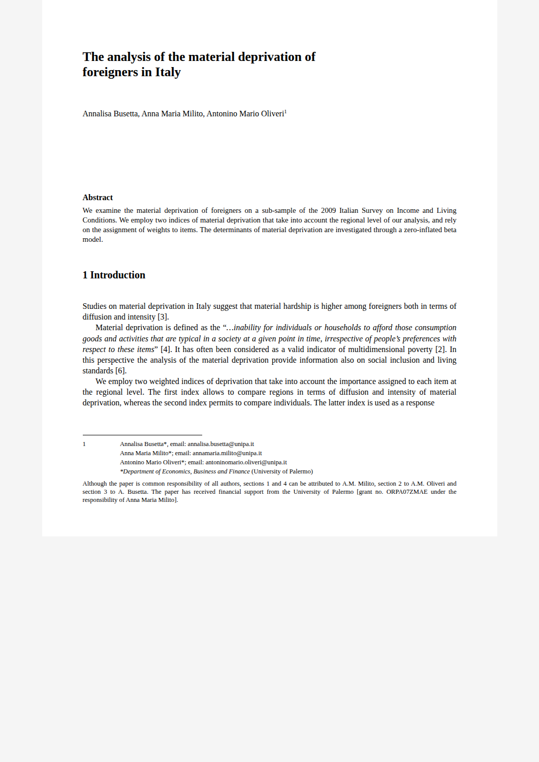The analysis of the material deprivation of
foreigners in Italy
Annalisa Busetta, Anna Maria Milito, Antonino Mario Oliveri1
Abstract
We examine the material deprivation of foreigners on a sub-sample of the 2009 Italian Survey on Income and Living Conditions. We employ two indices of material deprivation that take into account the regional level of our analysis, and rely on the assignment of weights to items. The determinants of material deprivation are investigated through a zero-inflated beta model.
1 Introduction
Studies on material deprivation in Italy suggest that material hardship is higher among foreigners both in terms of diffusion and intensity [3].
Material deprivation is defined as the “…inability for individuals or households to afford those consumption goods and activities that are typical in a society at a given point in time, irrespective of people’s preferences with respect to these items” [4]. It has often been considered as a valid indicator of multidimensional poverty [2]. In this perspective the analysis of the material deprivation provide information also on social inclusion and living standards [6].
We employ two weighted indices of deprivation that take into account the importance assigned to each item at the regional level. The first index allows to compare regions in terms of diffusion and intensity of material deprivation, whereas the second index permits to compare individuals. The latter index is used as a response
1
Annalisa Busetta*, email: annalisa.busetta@unipa.it
Anna Maria Milito*; email: annamaria.milito@unipa.it
Antonino Mario Oliveri*; email: antoninomario.oliveri@unipa.it
*Department of Economics, Business and Finance (University of Palermo)
Although the paper is common responsibility of all authors, sections 1 and 4 can be attributed to A.M. Milito, section 2 to A.M. Oliveri and section 3 to A. Busetta. The paper has received financial support from the University of Palermo [grant no. ORPA07ZMAE under the responsibility of Anna Maria Milito].